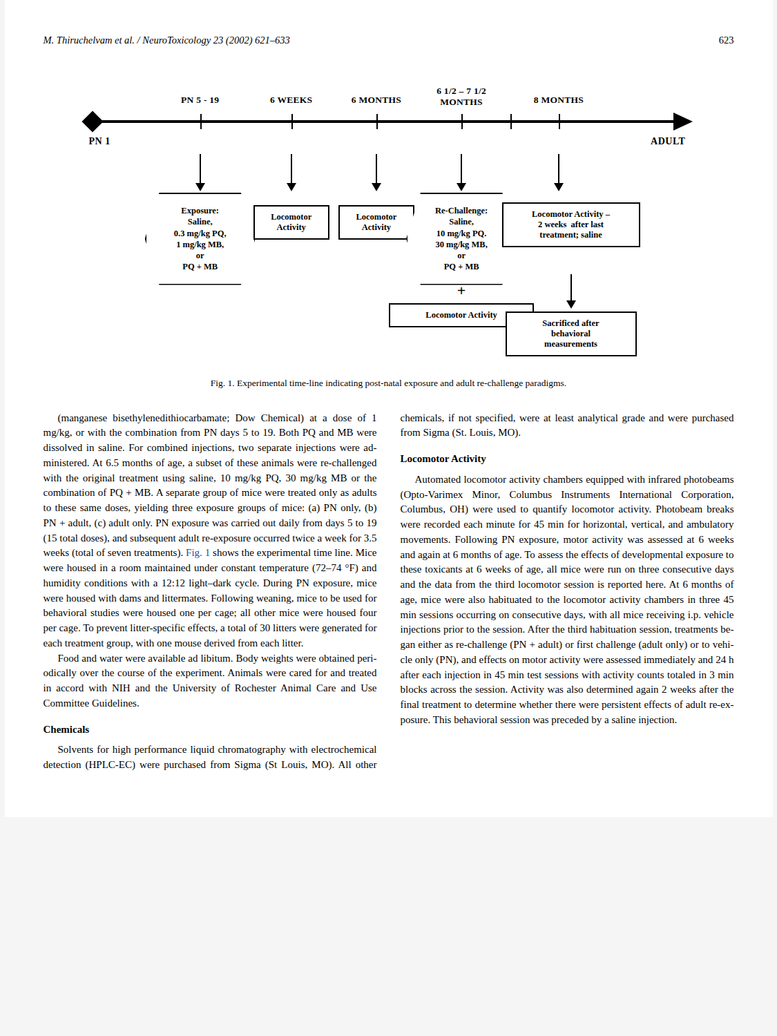M. Thiruchelvam et al. / NeuroToxicology 23 (2002) 621–633 623
PN 5 - 19 6 WEEKS 6 MONTHS 6 1/2 – 7 1/2
MONTHS 8 MONTHS
PN 1 ADULT
Exposure:
Saline,
0.3 mg/kg PQ,
1 mg/kg MB,
or
PQ + MB
Locomotor
Activity
Locomotor
Activity
Re-Challenge:
Saline,
10 mg/kg PQ.
30 mg/kg MB,
or
PQ + MB
Locomotor Activity –
2 weeks after last
treatment; saline
+
Locomotor Activity
Sacrificed after
behavioral
measurements
Fig. 1. Experimental time-line indicating post-natal exposure and adult re-challenge paradigms.
(manganese bisethylenedithiocarbamate; Dow Chemical) at a dose of 1 mg/kg, or with the combination from PN days 5 to 19. Both PQ and MB were dissolved in saline. For combined injections, two separate injections were administered. At 6.5 months of age, a subset of these animals were re-challenged with the original treatment using saline, 10 mg/kg PQ, 30 mg/kg MB or the combination of PQ + MB. A separate group of mice were treated only as adults to these same doses, yielding three exposure groups of mice: (a) PN only, (b) PN + adult, (c) adult only. PN exposure was carried out daily from days 5 to 19 (15 total doses), and subsequent adult re-exposure occurred twice a week for 3.5 weeks (total of seven treatments). Fig. 1 shows the experimental time line. Mice were housed in a room maintained under constant temperature (72–74 °F) and humidity conditions with a 12:12 light–dark cycle. During PN exposure, mice were housed with dams and littermates. Following weaning, mice to be used for behavioral studies were housed one per cage; all other mice were housed four per cage. To prevent litter-specific effects, a total of 30 litters were generated for each treatment group, with one mouse derived from each litter.
Food and water were available ad libitum. Body weights were obtained periodically over the course of the experiment. Animals were cared for and treated in accord with NIH and the University of Rochester Animal Care and Use Committee Guidelines.
Chemicals
Solvents for high performance liquid chromatography with electrochemical detection (HPLC-EC) were purchased from Sigma (St Louis, MO). All other chemicals, if not specified, were at least analytical grade and were purchased from Sigma (St. Louis, MO).
Locomotor Activity
Automated locomotor activity chambers equipped with infrared photobeams (Opto-Varimex Minor, Columbus Instruments International Corporation, Columbus, OH) were used to quantify locomotor activity. Photobeam breaks were recorded each minute for 45 min for horizontal, vertical, and ambulatory movements. Following PN exposure, motor activity was assessed at 6 weeks and again at 6 months of age. To assess the effects of developmental exposure to these toxicants at 6 weeks of age, all mice were run on three consecutive days and the data from the third locomotor session is reported here. At 6 months of age, mice were also habituated to the locomotor activity chambers in three 45 min sessions occurring on consecutive days, with all mice receiving i.p. vehicle injections prior to the session. After the third habituation session, treatments began either as re-challenge (PN + adult) or first challenge (adult only) or to vehicle only (PN), and effects on motor activity were assessed immediately and 24 h after each injection in 45 min test sessions with activity counts totaled in 3 min blocks across the session. Activity was also determined again 2 weeks after the final treatment to determine whether there were persistent effects of adult re-exposure. This behavioral session was preceded by a saline injection.